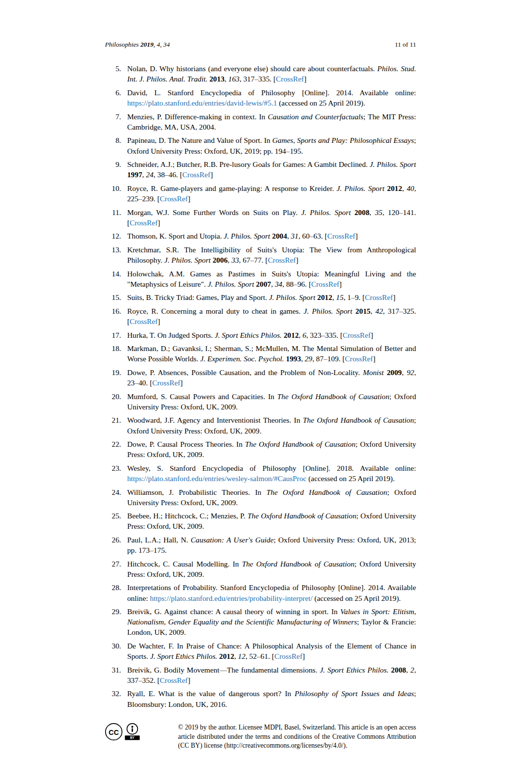Philosophies 2019, 4, 34
11 of 11
5. Nolan, D. Why historians (and everyone else) should care about counterfactuals. Philos. Stud. Int. J. Philos. Anal. Tradit. 2013, 163, 317–335. CrossRef
6. David, L. Stanford Encyclopedia of Philosophy [Online]. 2014. Available online: https://plato.stanford.edu/entries/david-lewis/#5.1 (accessed on 25 April 2019).
7. Menzies, P. Difference-making in context. In Causation and Counterfactuals; The MIT Press: Cambridge, MA, USA, 2004.
8. Papineau, D. The Nature and Value of Sport. In Games, Sports and Play: Philosophical Essays; Oxford University Press: Oxford, UK, 2019; pp. 194–195.
9. Schneider, A.J.; Butcher, R.B. Pre-lusory Goals for Games: A Gambit Declined. J. Philos. Sport 1997, 24, 38–46. CrossRef
10. Royce, R. Game-players and game-playing: A response to Kreider. J. Philos. Sport 2012, 40, 225–239. CrossRef
11. Morgan, W.J. Some Further Words on Suits on Play. J. Philos. Sport 2008, 35, 120–141. CrossRef
12. Thomson, K. Sport and Utopia. J. Philos. Sport 2004, 31, 60–63. CrossRef
13. Kretchmar, S.R. The Intelligibility of Suits's Utopia: The View from Anthropological Philosophy. J. Philos. Sport 2006, 33, 67–77. CrossRef
14. Holowchak, A.M. Games as Pastimes in Suits's Utopia: Meaningful Living and the "Metaphysics of Leisure". J. Philos. Sport 2007, 34, 88–96. CrossRef
15. Suits, B. Tricky Triad: Games, Play and Sport. J. Philos. Sport 2012, 15, 1–9. CrossRef
16. Royce, R. Concerning a moral duty to cheat in games. J. Philos. Sport 2015, 42, 317–325. CrossRef
17. Hurka, T. On Judged Sports. J. Sport Ethics Philos. 2012, 6, 323–335. CrossRef
18. Markman, D.; Gavanksi, I.; Sherman, S.; McMullen, M. The Mental Simulation of Better and Worse Possible Worlds. J. Experimen. Soc. Psychol. 1993, 29, 87–109. CrossRef
19. Dowe, P. Absences, Possible Causation, and the Problem of Non-Locality. Monist 2009, 92, 23–40. CrossRef
20. Mumford, S. Causal Powers and Capacities. In The Oxford Handbook of Causation; Oxford University Press: Oxford, UK, 2009.
21. Woodward, J.F. Agency and Interventionist Theories. In The Oxford Handbook of Causation; Oxford University Press: Oxford, UK, 2009.
22. Dowe, P. Causal Process Theories. In The Oxford Handbook of Causation; Oxford University Press: Oxford, UK, 2009.
23. Wesley, S. Stanford Encyclopedia of Philosophy [Online]. 2018. Available online: https://plato.stanford.edu/entries/wesley-salmon/#CausProc (accessed on 25 April 2019).
24. Williamson, J. Probabilistic Theories. In The Oxford Handbook of Causation; Oxford University Press: Oxford, UK, 2009.
25. Beebee, H.; Hitchcock, C.; Menzies, P. The Oxford Handbook of Causation; Oxford University Press: Oxford, UK, 2009.
26. Paul, L.A.; Hall, N. Causation: A User's Guide; Oxford University Press: Oxford, UK, 2013; pp. 173–175.
27. Hitchcock, C. Causal Modelling. In The Oxford Handbook of Causation; Oxford University Press: Oxford, UK, 2009.
28. Interpretations of Probability. Stanford Encyclopedia of Philosophy [Online]. 2014. Available online: https://plato.stanford.edu/entries/probability-interpret/ (accessed on 25 April 2019).
29. Breivik, G. Against chance: A causal theory of winning in sport. In Values in Sport: Elitism, Nationalism, Gender Equality and the Scientific Manufacturing of Winners; Taylor & Francie: London, UK, 2009.
30. De Wachter, F. In Praise of Chance: A Philosophical Analysis of the Element of Chance in Sports. J. Sport Ethics Philos. 2012, 12, 52–61. CrossRef
31. Breivik, G. Bodily Movement—The fundamental dimensions. J. Sport Ethics Philos. 2008, 2, 337–352. CrossRef
32. Ryall, E. What is the value of dangerous sport? In Philosophy of Sport Issues and Ideas; Bloomsbury: London, UK, 2016.
CC BY
© 2019 by the author. Licensee MDPI, Basel, Switzerland. This article is an open access article distributed under the terms and conditions of the Creative Commons Attribution (CC BY) license (http://creativecommons.org/licenses/by/4.0/).